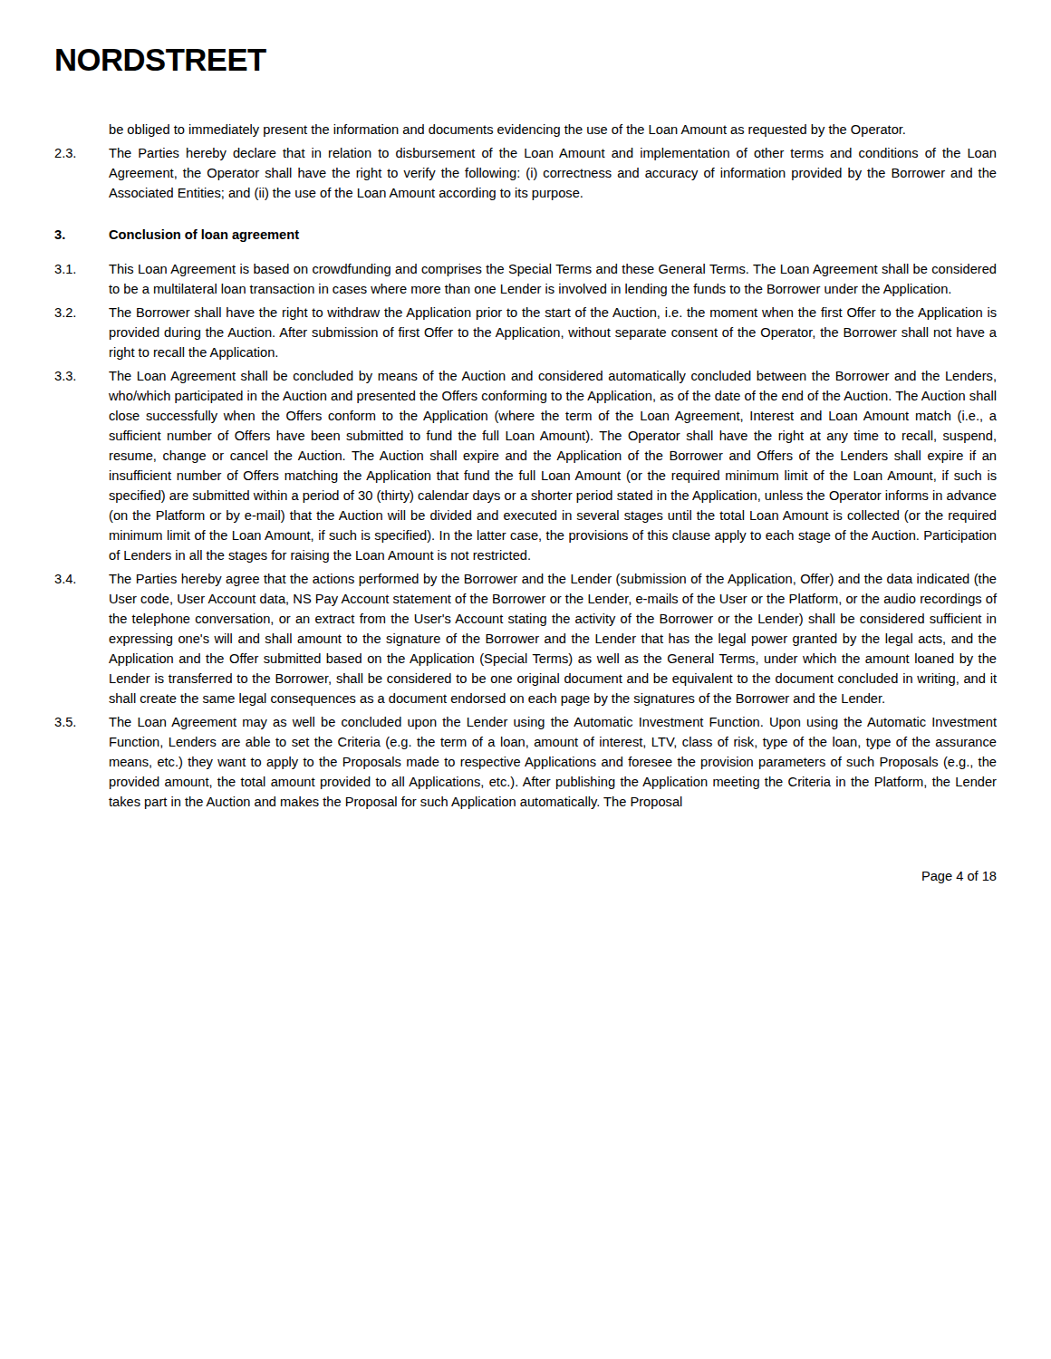NORDSTREET
be obliged to immediately present the information and documents evidencing the use of the Loan Amount as requested by the Operator.
2.3.
The Parties hereby declare that in relation to disbursement of the Loan Amount and implementation of other terms and conditions of the Loan Agreement, the Operator shall have the right to verify the following: (i) correctness and accuracy of information provided by the Borrower and the Associated Entities; and (ii) the use of the Loan Amount according to its purpose.
3. Conclusion of loan agreement
3.1.
This Loan Agreement is based on crowdfunding and comprises the Special Terms and these General Terms. The Loan Agreement shall be considered to be a multilateral loan transaction in cases where more than one Lender is involved in lending the funds to the Borrower under the Application.
3.2.
The Borrower shall have the right to withdraw the Application prior to the start of the Auction, i.e. the moment when the first Offer to the Application is provided during the Auction. After submission of first Offer to the Application, without separate consent of the Operator, the Borrower shall not have a right to recall the Application.
3.3.
The Loan Agreement shall be concluded by means of the Auction and considered automatically concluded between the Borrower and the Lenders, who/which participated in the Auction and presented the Offers conforming to the Application, as of the date of the end of the Auction. The Auction shall close successfully when the Offers conform to the Application (where the term of the Loan Agreement, Interest and Loan Amount match (i.e., a sufficient number of Offers have been submitted to fund the full Loan Amount). The Operator shall have the right at any time to recall, suspend, resume, change or cancel the Auction. The Auction shall expire and the Application of the Borrower and Offers of the Lenders shall expire if an insufficient number of Offers matching the Application that fund the full Loan Amount (or the required minimum limit of the Loan Amount, if such is specified) are submitted within a period of 30 (thirty) calendar days or a shorter period stated in the Application, unless the Operator informs in advance (on the Platform or by e-mail) that the Auction will be divided and executed in several stages until the total Loan Amount is collected (or the required minimum limit of the Loan Amount, if such is specified). In the latter case, the provisions of this clause apply to each stage of the Auction. Participation of Lenders in all the stages for raising the Loan Amount is not restricted.
3.4.
The Parties hereby agree that the actions performed by the Borrower and the Lender (submission of the Application, Offer) and the data indicated (the User code, User Account data, NS Pay Account statement of the Borrower or the Lender, e-mails of the User or the Platform, or the audio recordings of the telephone conversation, or an extract from the User's Account stating the activity of the Borrower or the Lender) shall be considered sufficient in expressing one's will and shall amount to the signature of the Borrower and the Lender that has the legal power granted by the legal acts, and the Application and the Offer submitted based on the Application (Special Terms) as well as the General Terms, under which the amount loaned by the Lender is transferred to the Borrower, shall be considered to be one original document and be equivalent to the document concluded in writing, and it shall create the same legal consequences as a document endorsed on each page by the signatures of the Borrower and the Lender.
3.5.
The Loan Agreement may as well be concluded upon the Lender using the Automatic Investment Function. Upon using the Automatic Investment Function, Lenders are able to set the Criteria (e.g. the term of a loan, amount of interest, LTV, class of risk, type of the loan, type of the assurance means, etc.) they want to apply to the Proposals made to respective Applications and foresee the provision parameters of such Proposals (e.g., the provided amount, the total amount provided to all Applications, etc.). After publishing the Application meeting the Criteria in the Platform, the Lender takes part in the Auction and makes the Proposal for such Application automatically. The Proposal
Page 4 of 18